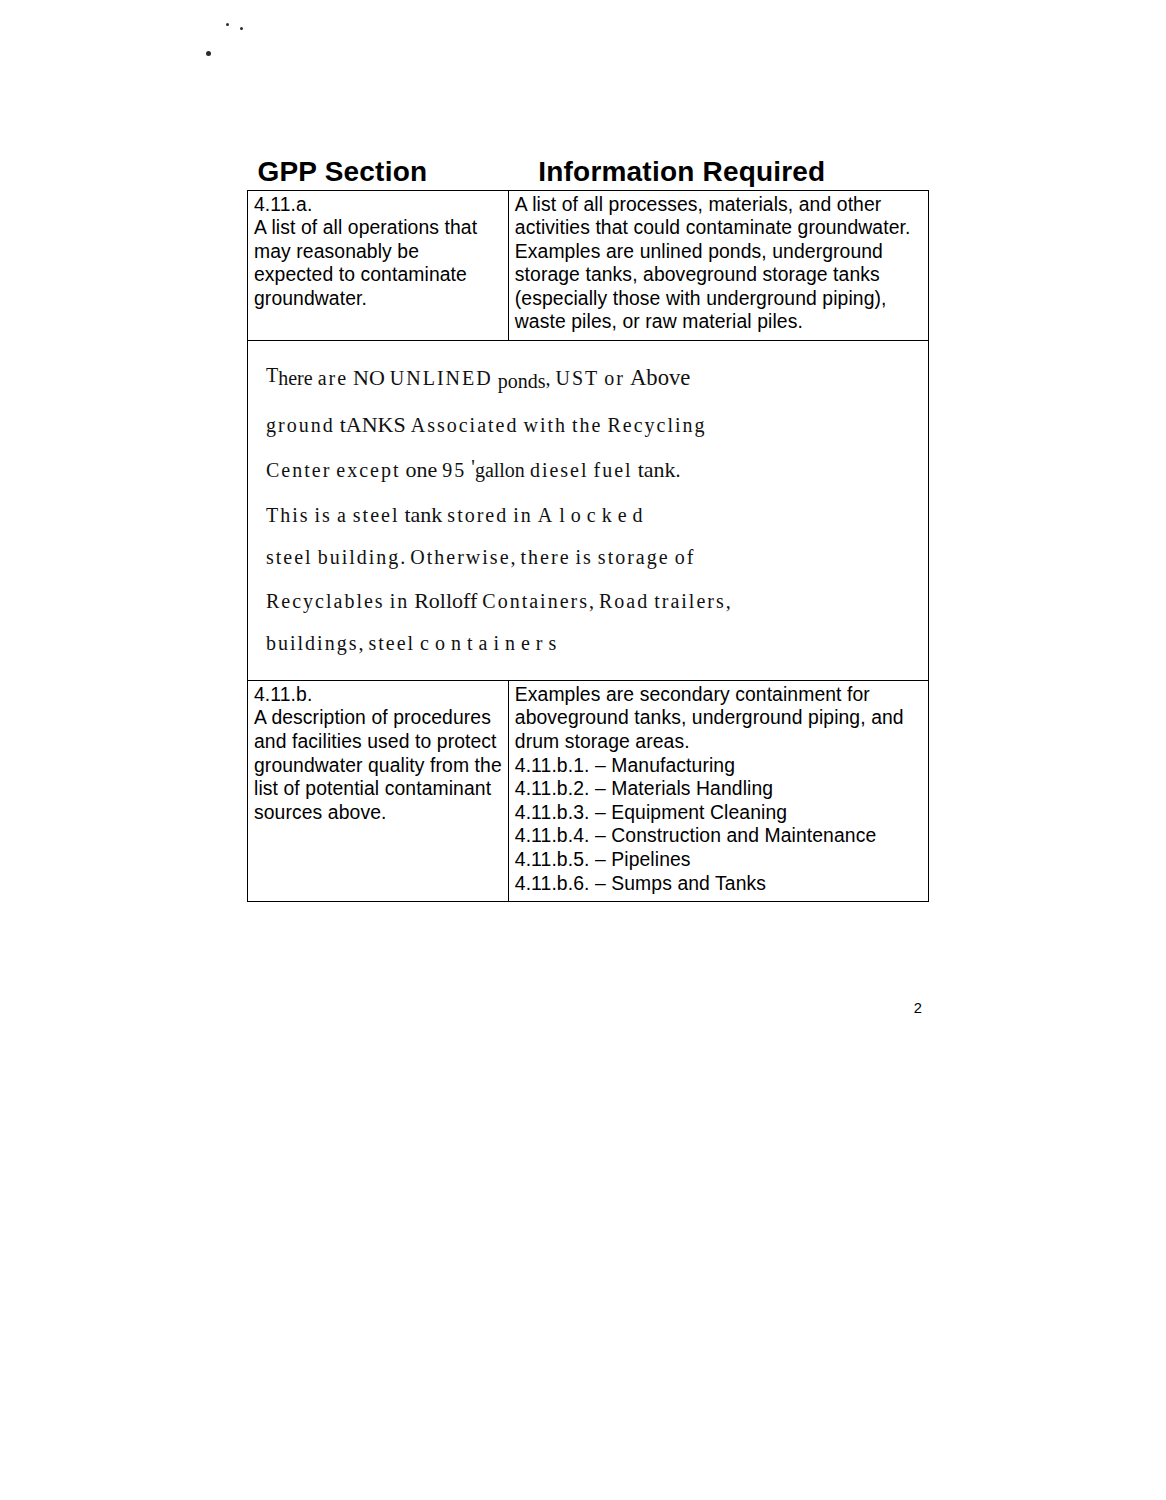| GPP Section | Information Required |
| 4.11.a. A list of all operations that may reasonably be expected to contaminate groundwater. | A list of all processes, materials, and other activities that could contaminate groundwater. Examples are unlined ponds, underground storage tanks, aboveground storage tanks (especially those with underground piping), waste piles, or raw material piles. |
| T here are NO UNLINED ponds , UST or Above ground tANKS Associated with the Recycling Center except one 95 ' gallon diesel fuel tank . This is a steel tank stored in A locked steel building . Otherwise , there is storage of Recyclables in Rolloff Containers , Road trailers , buildings , steel containers |
| 4.11.b. A description of procedures and facilities used to protect groundwater quality from the list of potential contaminant sources above. | Examples are secondary containment for aboveground tanks, underground piping, and drum storage areas. 4.11.b.1. – Manufacturing 4.11.b.2. – Materials Handling 4.11.b.3. – Equipment Cleaning 4.11.b.4. – Construction and Maintenance 4.11.b.5. – Pipelines 4.11.b.6. – Sumps and Tanks |
2